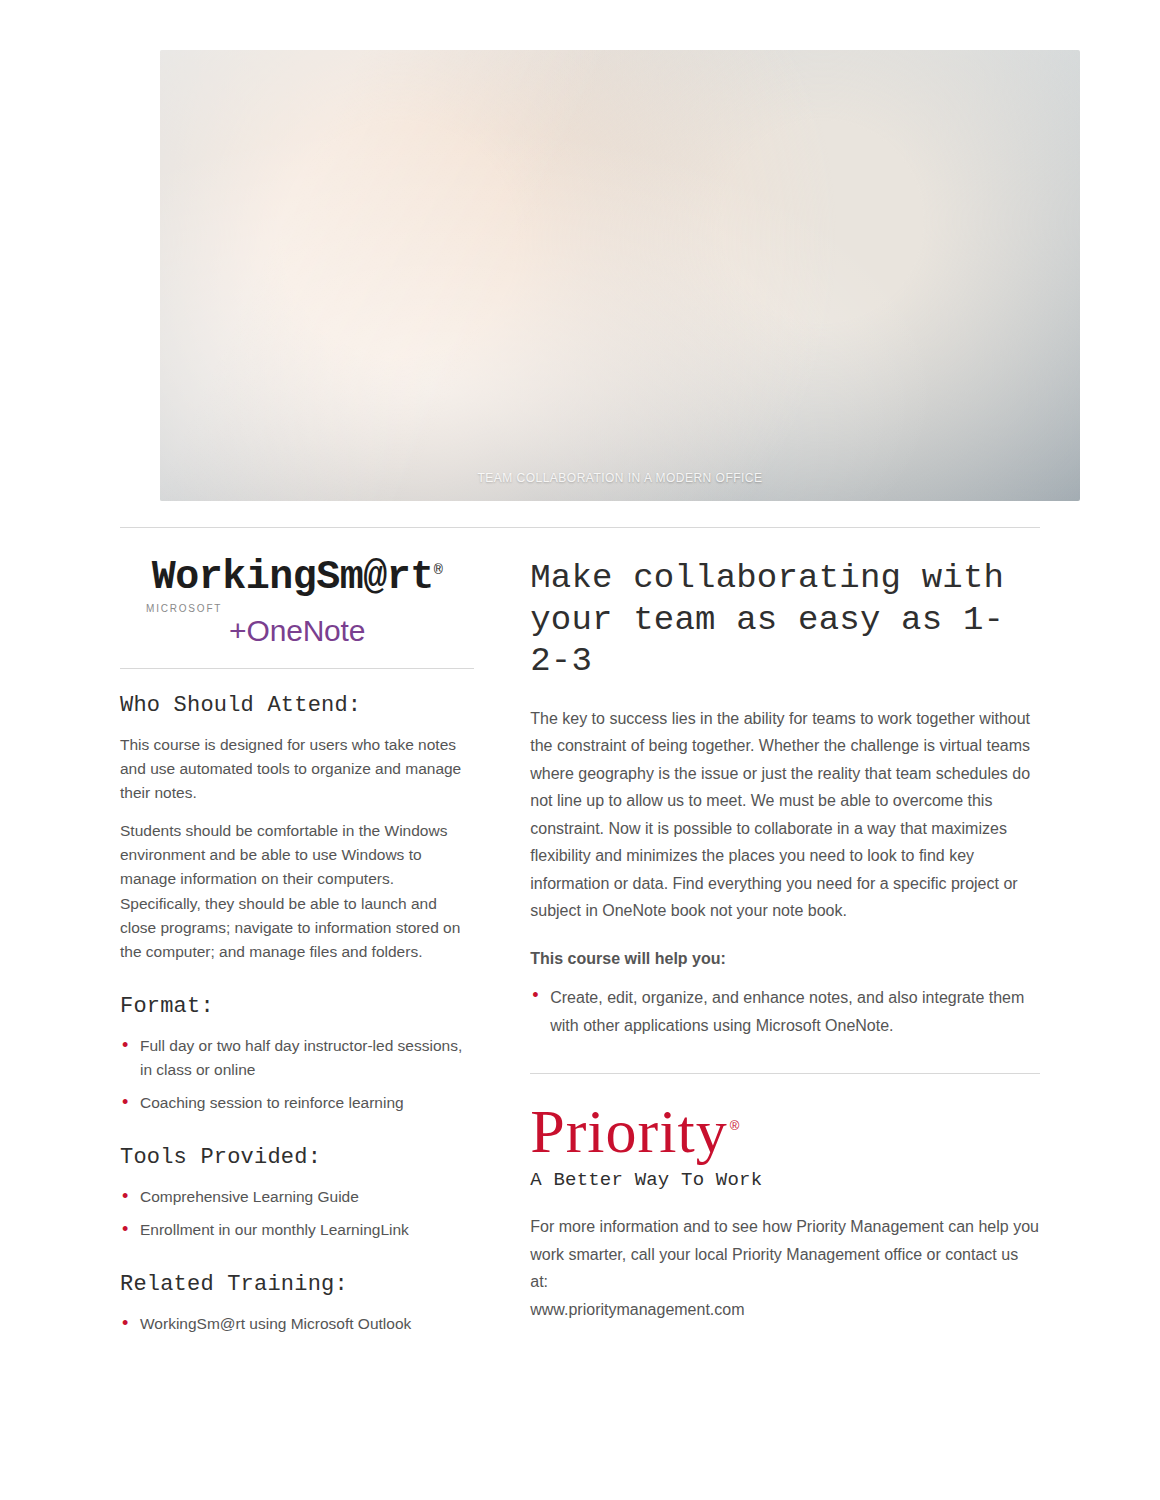Team collaboration in a modern office
WorkingSm@rt®
Microsoft +OneNote
Who Should Attend:
This course is designed for users who take notes and use automated tools to organize and manage their notes.
Students should be comfortable in the Windows environment and be able to use Windows to manage information on their computers. Specifically, they should be able to launch and close programs; navigate to information stored on the computer; and manage files and folders.
Format:
Full day or two half day instructor-led sessions, in class or online
Coaching session to reinforce learning
Tools Provided:
Comprehensive Learning Guide
Enrollment in our monthly LearningLink
Related Training:
WorkingSm@rt using Microsoft Outlook
Make collaborating with your team as easy as 1-2-3
The key to success lies in the ability for teams to work together without the constraint of being together. Whether the challenge is virtual teams where geography is the issue or just the reality that team schedules do not line up to allow us to meet. We must be able to overcome this constraint. Now it is possible to collaborate in a way that maximizes flexibility and minimizes the places you need to look to find key information or data. Find everything you need for a specific project or subject in OneNote book not your note book.
This course will help you:
Create, edit, organize, and enhance notes, and also integrate them with other applications using Microsoft OneNote.
Priority®
A Better Way To Work
For more information and to see how Priority Management can help you work smarter, call your local Priority Management office or contact us at:
www.prioritymanagement.com